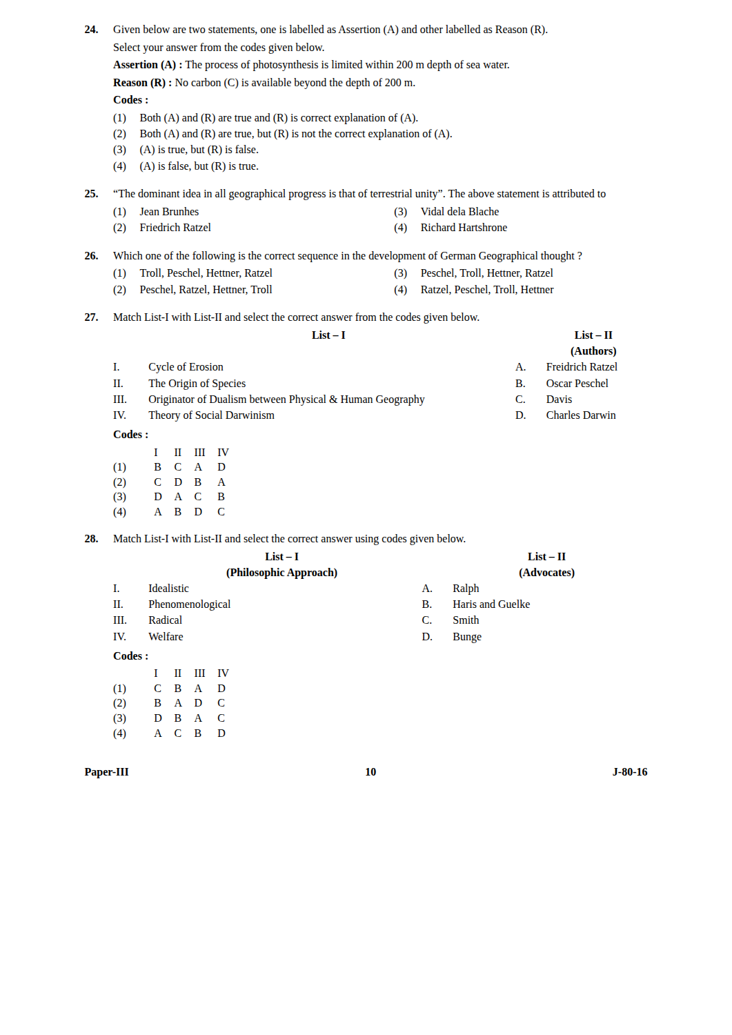24.
Given below are two statements, one is labelled as Assertion (A) and other labelled as Reason (R).
Select your answer from the codes given below.
Assertion (A) : The process of photosynthesis is limited within 200 m depth of sea water.
Reason (R) : No carbon (C) is available beyond the depth of 200 m.
Codes :
(1) Both (A) and (R) are true and (R) is correct explanation of (A).
(2) Both (A) and (R) are true, but (R) is not the correct explanation of (A).
(3)(A) is true, but (R) is false.
(4)(A) is false, but (R) is true.
25.
“The dominant idea in all geographical progress is that of terrestrial unity”. The above statement is attributed to
(1) Jean Brunhes
(2) Friedrich Ratzel
(3) Vidal dela Blache
(4) Richard Hartshrone
26.
Which one of the following is the correct sequence in the development of German Geographical thought ?
(1) Troll, Peschel, Hettner, Ratzel
(2) Peschel, Ratzel, Hettner, Troll
(3) Peschel, Troll, Hettner, Ratzel
(4) Ratzel, Peschel, Troll, Hettner
27.
Match List-I with List-II and select the correct answer from the codes given below.
| | List – I | | List – II |
| | | | (Authors) |
| I. | Cycle of Erosion | A. | Freidrich Ratzel |
| II. | The Origin of Species | B. | Oscar Peschel |
| III. | Originator of Dualism between Physical & Human Geography | C. | Davis |
| IV. | Theory of Social Darwinism | D. | Charles Darwin |
Codes :
| | I | II | III | IV |
| (1) | B | C | A | D |
| (2) | C | D | B | A |
| (3) | D | A | C | B |
| (4) | A | B | D | C |
28.
Match List-I with List-II and select the correct answer using codes given below.
| | List – I | | List – II |
| | (Philosophic Approach) | | (Advocates) |
| I. | Idealistic | A. | Ralph |
| II. | Phenomenological | B. | Haris and Guelke |
| III. | Radical | C. | Smith |
| IV. | Welfare | D. | Bunge |
Codes :
| | I | II | III | IV |
| (1) | C | B | A | D |
| (2) | B | A | D | C |
| (3) | D | B | A | C |
| (4) | A | C | B | D |
Paper-III
10
J-80-16